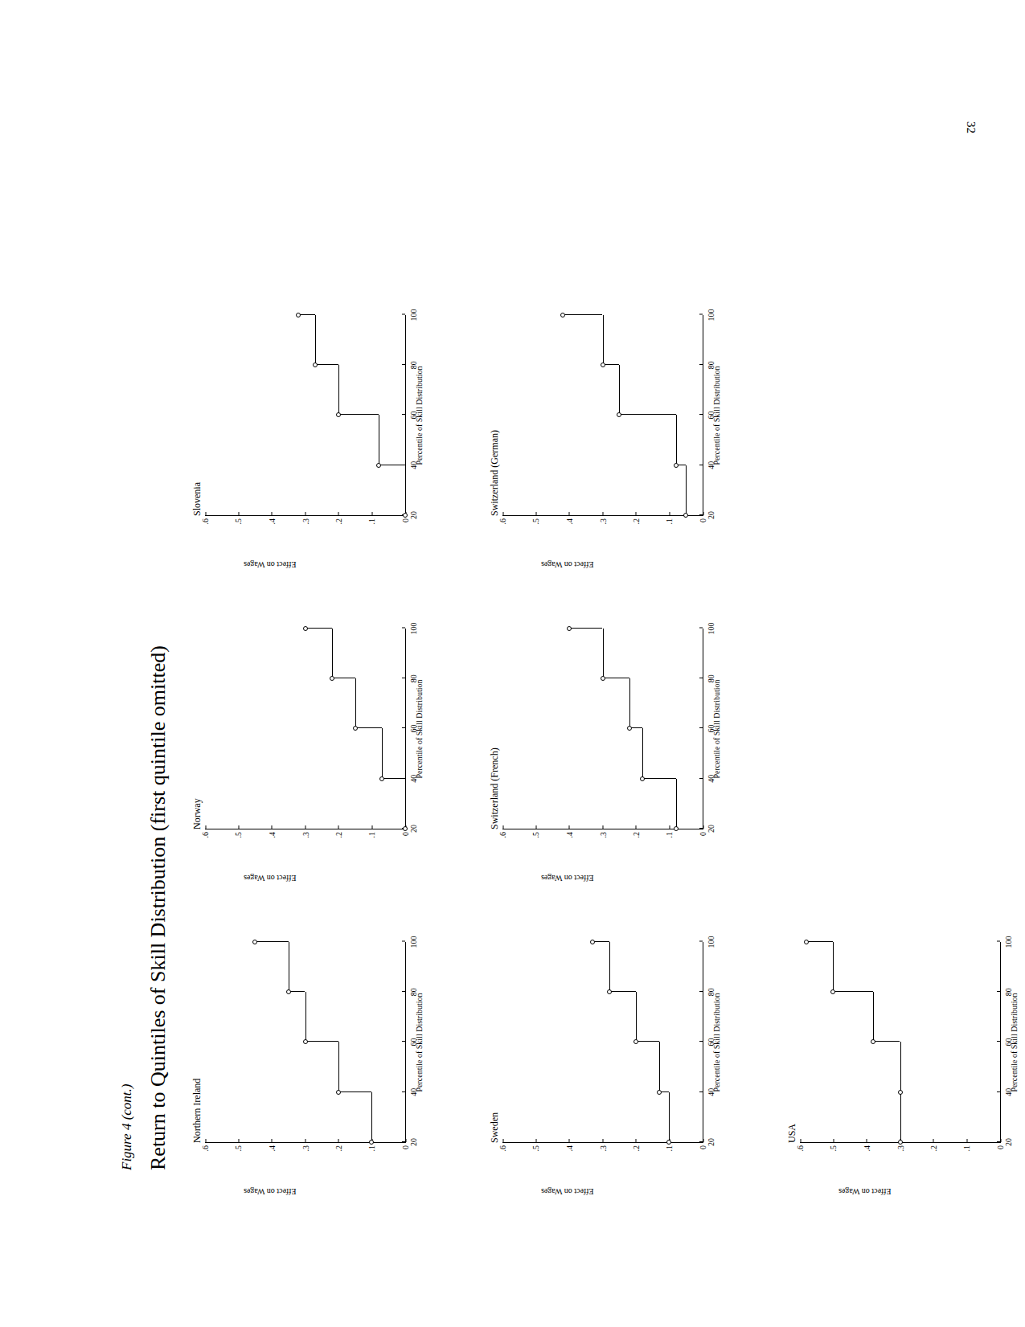32
Figure 4 (cont.)
Return to Quintiles of Skill Distribution (first quintile omitted)
Northern Ireland
.6 .5 .4 .3 .2 .1 0 20 40 60 80 100
Effect on Wages Percentile of Skill Distribution
Norway
.6 .5 .4 .3 .2 .1 0 20 40 60 80 100
Effect on Wages Percentile of Skill Distribution
Slovenia
.6 .5 .4 .3 .2 .1 0 20 40 60 80 100
Effect on Wages Percentile of Skill Distribution
Sweden
.6 .5 .4 .3 .2 .1 0 20 40 60 80 100
Effect on Wages Percentile of Skill Distribution
Switzerland (French)
.6 .5 .4 .3 .2 .1 0 20 40 60 80 100
Effect on Wages Percentile of Skill Distribution
Switzerland (German)
.6 .5 .4 .3 .2 .1 0 20 40 60 80 100
Effect on Wages Percentile of Skill Distribution
USA
.6 .5 .4 .3 .2 .1 0 20 40 60 80 100
Effect on Wages Percentile of Skill Distribution